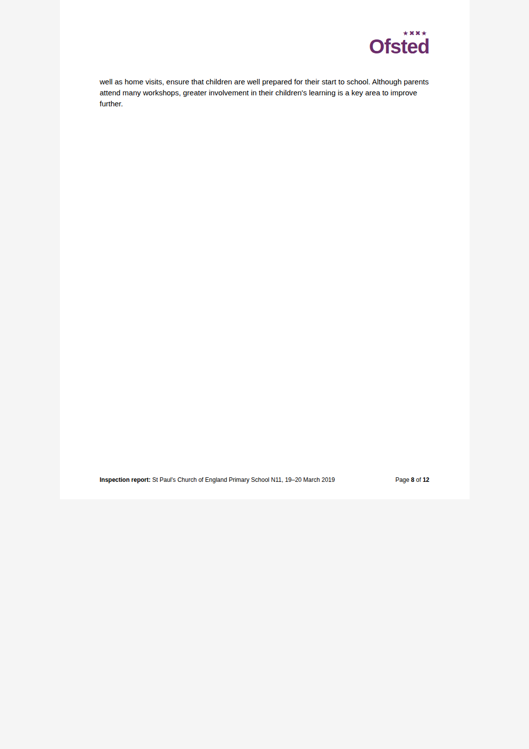★✖✖★
Ofsted
well as home visits, ensure that children are well prepared for their start to school. Although parents attend many workshops, greater involvement in their children's learning is a key area to improve further.
Inspection report: St Paul's Church of England Primary School N11, 19–20 March 2019 Page 8 of 12